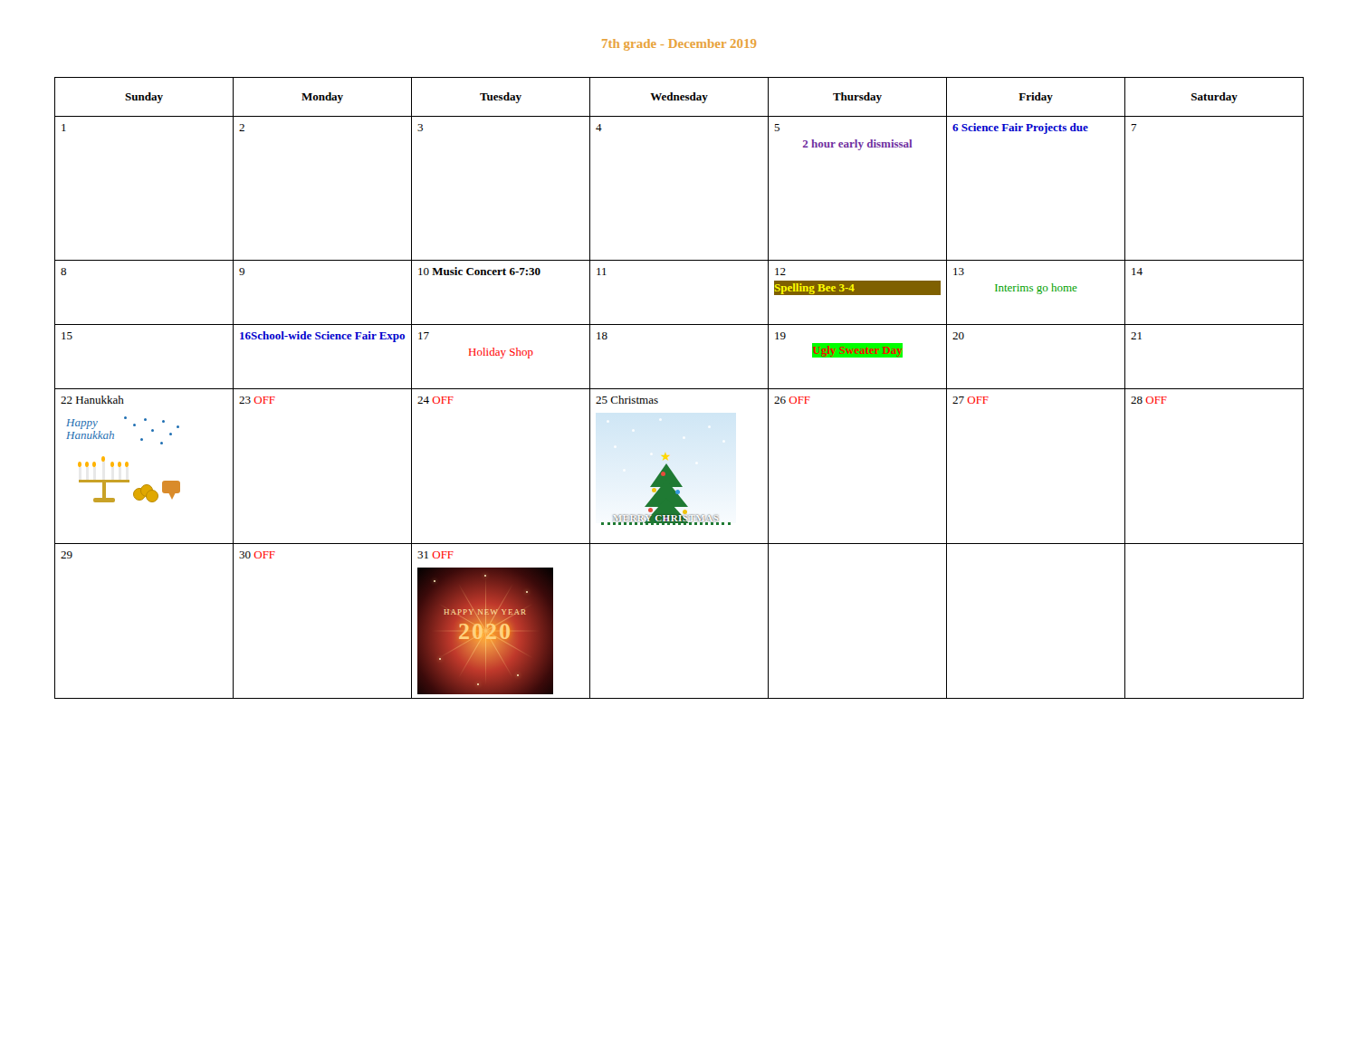7th grade - December 2019
| Sunday | Monday | Tuesday | Wednesday | Thursday | Friday | Saturday |
| --- | --- | --- | --- | --- | --- | --- |
| 1 | 2 | 3 | 4 | 5 2 hour early dismissal | 6 Science Fair Projects due | 7 |
| 8 | 9 | 10 Music Concert 6-7:30 | 11 | 12 Spelling Bee 3-4 | 13 Interims go home | 14 |
| 15 | 16 School-wide Science Fair Expo | 17 Holiday Shop | 18 | 19 Ugly Sweater Day | 20 | 21 |
| 22 Hanukkah Happy Hanukkah | 23 OFF | 24 OFF | 25 Christmas ★ MERRY CHRISTMAS | 26 OFF | 27 OFF | 28 OFF |
| 29 | 30 OFF | 31 OFF HAPPY NEW YEAR 2020 | | | | |